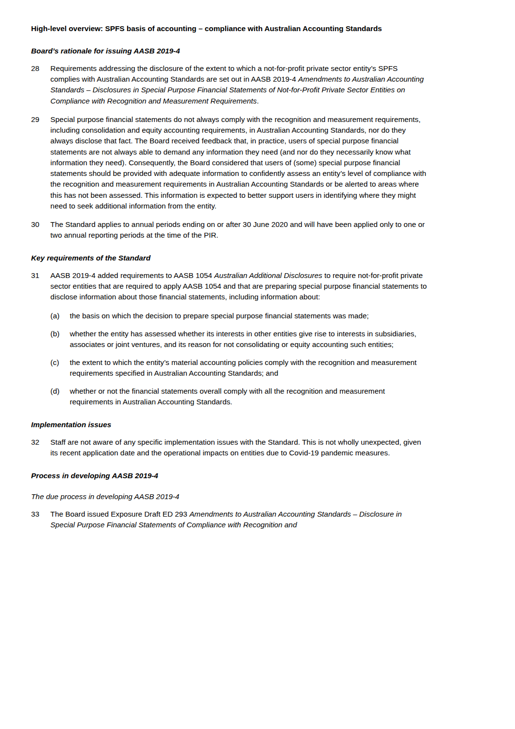High-level overview: SPFS basis of accounting – compliance with Australian Accounting Standards
Board’s rationale for issuing AASB 2019-4
28
Requirements addressing the disclosure of the extent to which a not-for-profit private sector entity’s SPFS complies with Australian Accounting Standards are set out in AASB 2019-4 Amendments to Australian Accounting Standards – Disclosures in Special Purpose Financial Statements of Not-for-Profit Private Sector Entities on Compliance with Recognition and Measurement Requirements.
29
Special purpose financial statements do not always comply with the recognition and measurement requirements, including consolidation and equity accounting requirements, in Australian Accounting Standards, nor do they always disclose that fact. The Board received feedback that, in practice, users of special purpose financial statements are not always able to demand any information they need (and nor do they necessarily know what information they need). Consequently, the Board considered that users of (some) special purpose financial statements should be provided with adequate information to confidently assess an entity’s level of compliance with the recognition and measurement requirements in Australian Accounting Standards or be alerted to areas where this has not been assessed. This information is expected to better support users in identifying where they might need to seek additional information from the entity.
30
The Standard applies to annual periods ending on or after 30 June 2020 and will have been applied only to one or two annual reporting periods at the time of the PIR.
Key requirements of the Standard
31
AASB 2019-4 added requirements to AASB 1054 Australian Additional Disclosures to require not-for-profit private sector entities that are required to apply AASB 1054 and that are preparing special purpose financial statements to disclose information about those financial statements, including information about:
(a) the basis on which the decision to prepare special purpose financial statements was made;
(b) whether the entity has assessed whether its interests in other entities give rise to interests in subsidiaries, associates or joint ventures, and its reason for not consolidating or equity accounting such entities;
(c) the extent to which the entity’s material accounting policies comply with the recognition and measurement requirements specified in Australian Accounting Standards; and
(d) whether or not the financial statements overall comply with all the recognition and measurement requirements in Australian Accounting Standards.
Implementation issues
32
Staff are not aware of any specific implementation issues with the Standard. This is not wholly unexpected, given its recent application date and the operational impacts on entities due to Covid-19 pandemic measures.
Process in developing AASB 2019-4
The due process in developing AASB 2019-4
33
The Board issued Exposure Draft ED 293 Amendments to Australian Accounting Standards – Disclosure in Special Purpose Financial Statements of Compliance with Recognition and